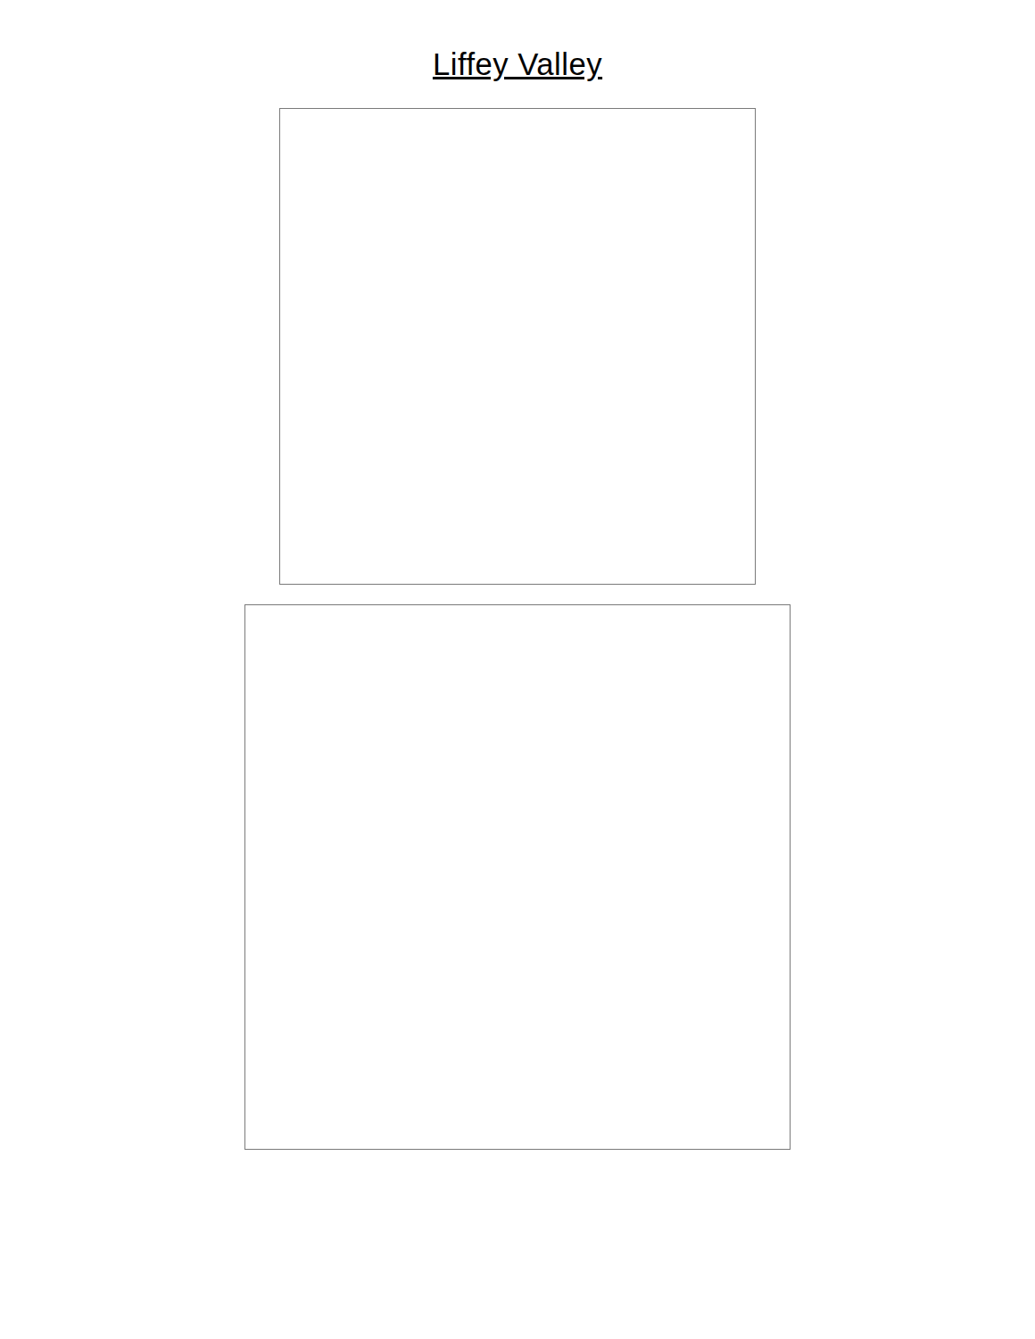Liffey Valley